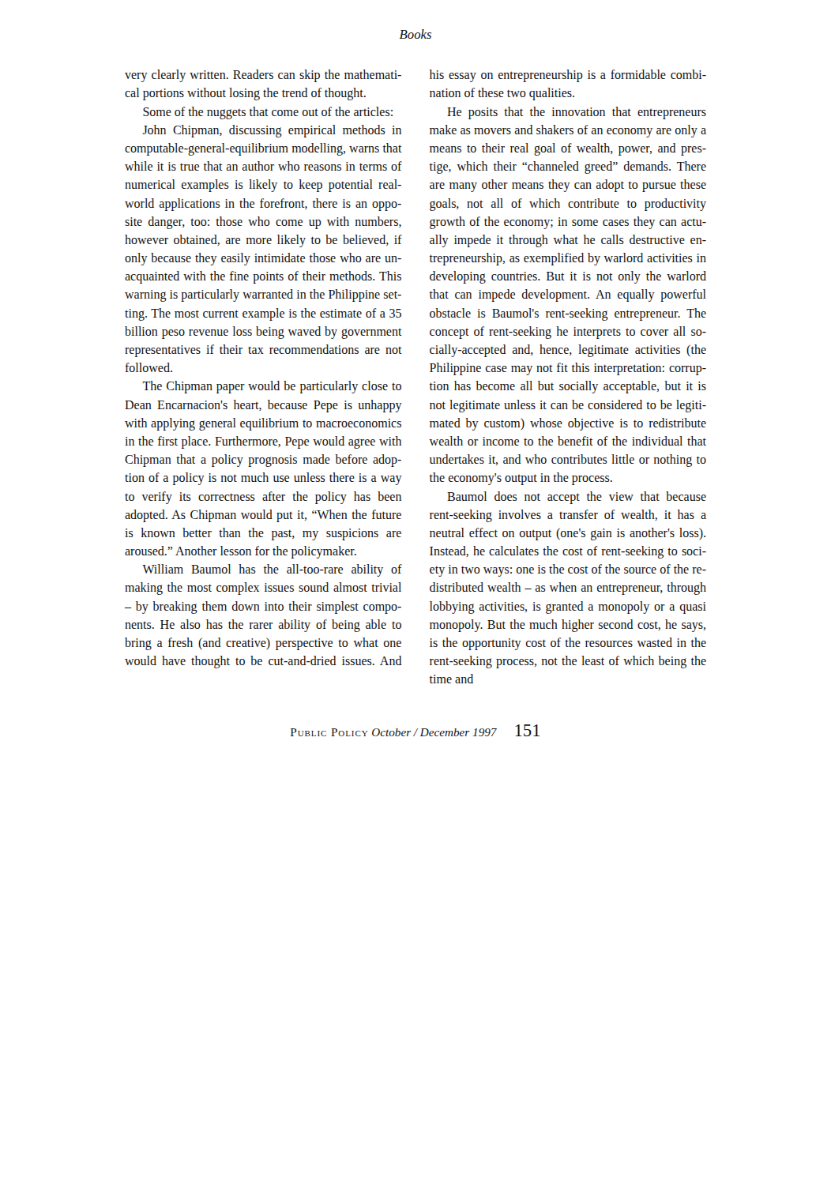Books
very clearly written. Readers can skip the mathematical portions without losing the trend of thought.
Some of the nuggets that come out of the articles:
John Chipman, discussing empirical methods in computable-general-equilibrium modelling, warns that while it is true that an author who reasons in terms of numerical examples is likely to keep potential real-world applications in the forefront, there is an opposite danger, too: those who come up with numbers, however obtained, are more likely to be believed, if only because they easily intimidate those who are unacquainted with the fine points of their methods. This warning is particularly warranted in the Philippine setting. The most current example is the estimate of a 35 billion peso revenue loss being waved by government representatives if their tax recommendations are not followed.
The Chipman paper would be particularly close to Dean Encarnacion's heart, because Pepe is unhappy with applying general equilibrium to macroeconomics in the first place. Furthermore, Pepe would agree with Chipman that a policy prognosis made before adoption of a policy is not much use unless there is a way to verify its correctness after the policy has been adopted. As Chipman would put it, “When the future is known better than the past, my suspicions are aroused.” Another lesson for the policymaker.
William Baumol has the all-too-rare ability of making the most complex issues sound almost trivial – by breaking them down into their simplest components. He also has the rarer ability of being able to bring a fresh (and creative) perspective to what one would have thought to be cut-and-dried issues. And his essay on entrepreneurship is a formidable combination of these two qualities.
He posits that the innovation that entrepreneurs make as movers and shakers of an economy are only a means to their real goal of wealth, power, and prestige, which their “channeled greed” demands. There are many other means they can adopt to pursue these goals, not all of which contribute to productivity growth of the economy; in some cases they can actually impede it through what he calls destructive entrepreneurship, as exemplified by warlord activities in developing countries. But it is not only the warlord that can impede development. An equally powerful obstacle is Baumol's rent-seeking entrepreneur. The concept of rent-seeking he interprets to cover all socially-accepted and, hence, legitimate activities (the Philippine case may not fit this interpretation: corruption has become all but socially acceptable, but it is not legitimate unless it can be considered to be legitimated by custom) whose objective is to redistribute wealth or income to the benefit of the individual that undertakes it, and who contributes little or nothing to the economy's output in the process.
Baumol does not accept the view that because rent-seeking involves a transfer of wealth, it has a neutral effect on output (one's gain is another's loss). Instead, he calculates the cost of rent-seeking to society in two ways: one is the cost of the source of the redistributed wealth – as when an entrepreneur, through lobbying activities, is granted a monopoly or a quasi monopoly. But the much higher second cost, he says, is the opportunity cost of the resources wasted in the rent-seeking process, not the least of which being the time and
Public Policy October / December 1997 151